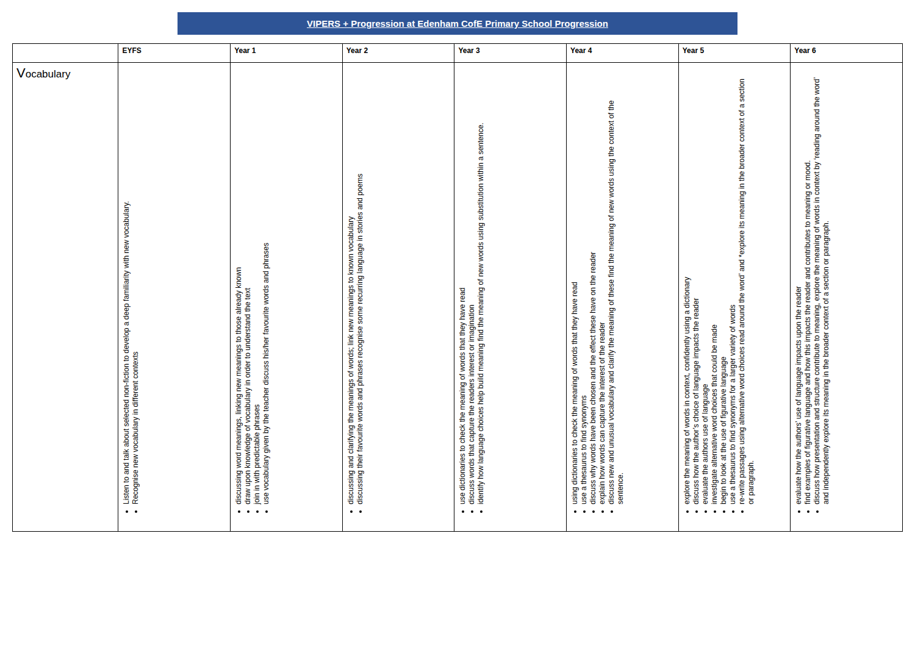VIPERS + Progression at Edenham CofE Primary School Progression
| | EYFS | Year 1 | Year 2 | Year 3 | Year 4 | Year 5 | Year 6 |
| --- | --- | --- | --- | --- | --- | --- | --- |
| V ocabulary | Listen to and talk about selected non-fiction to develop a deep familiarity with new vocabulary. Recognise new vocabulary in different contexts | discussing word meanings, linking new meanings to those already known draw upon knowledge of vocabulary in order to understand the text join in with predictable phrases use vocabulary given by the teacher discuss his/her favourite words and phrases | discussing and clarifying the meanings of words; link new meanings to known vocabulary discussing their favourite words and phrases recognise some recurring language in stories and poems | use dictionaries to check the meaning of words that they have read discuss words that capture the readers interest or imagination identify how language choices help build meaning find the meaning of new words using substitution within a sentence. | using dictionaries to check the meaning of words that they have read use a thesaurus to find synonyms discuss why words have been chosen and the effect these have on the reader explain how words can capture the interest of the reader discuss new and unusual vocabulary and clarify the meaning of these find the meaning of new words using the context of the sentence. | explore the meaning of words in context, confidently using a dictionary discuss how the author’s choice of language impacts the reader evaluate the authors use of language investigate alternative word choices that could be made begin to look at the use of figurative language use a thesaurus to find synonyms for a larger variety of words re-write passages using alternative word choices read around the word’ and *explore its meaning in the broader context of a section or paragraph. | evaluate how the authors’ use of language impacts upon the reader find examples of figurative language and how this impacts the reader and contributes to meaning or mood. discuss how presentation and structure contribute to meaning, explore the meaning of words in context by ‘reading around the word’ and independently explore its meaning in the broader context of a section or paragraph. |